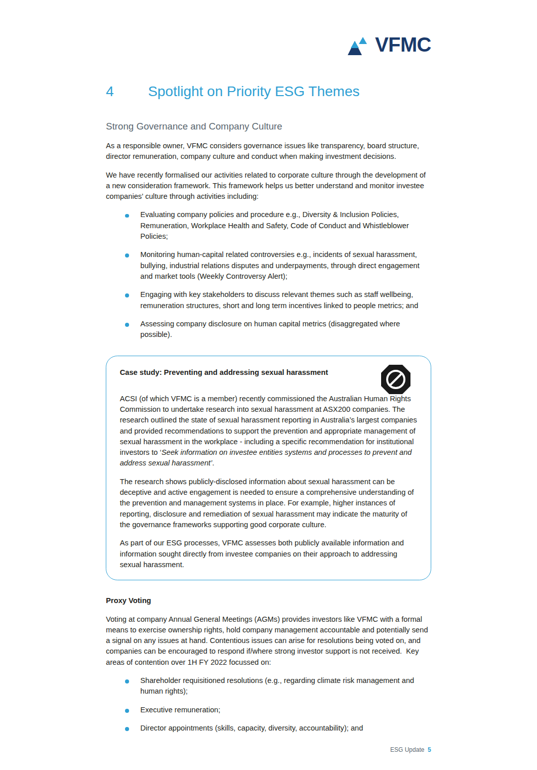VFMC
4 Spotlight on Priority ESG Themes
Strong Governance and Company Culture
As a responsible owner, VFMC considers governance issues like transparency, board structure, director remuneration, company culture and conduct when making investment decisions.
We have recently formalised our activities related to corporate culture through the development of a new consideration framework. This framework helps us better understand and monitor investee companies’ culture through activities including:
Evaluating company policies and procedure e.g., Diversity & Inclusion Policies, Remuneration, Workplace Health and Safety, Code of Conduct and Whistleblower Policies;
Monitoring human-capital related controversies e.g., incidents of sexual harassment, bullying, industrial relations disputes and underpayments, through direct engagement and market tools (Weekly Controversy Alert);
Engaging with key stakeholders to discuss relevant themes such as staff wellbeing, remuneration structures, short and long term incentives linked to people metrics; and
Assessing company disclosure on human capital metrics (disaggregated where possible).
Case study: Preventing and addressing sexual harassment
ACSI (of which VFMC is a member) recently commissioned the Australian Human Rights Commission to undertake research into sexual harassment at ASX200 companies. The research outlined the state of sexual harassment reporting in Australia’s largest companies and provided recommendations to support the prevention and appropriate management of sexual harassment in the workplace - including a specific recommendation for institutional investors to ‘Seek information on investee entities systems and processes to prevent and address sexual harassment’.
The research shows publicly-disclosed information about sexual harassment can be deceptive and active engagement is needed to ensure a comprehensive understanding of the prevention and management systems in place. For example, higher instances of reporting, disclosure and remediation of sexual harassment may indicate the maturity of the governance frameworks supporting good corporate culture.
As part of our ESG processes, VFMC assesses both publicly available information and information sought directly from investee companies on their approach to addressing sexual harassment.
Proxy Voting
Voting at company Annual General Meetings (AGMs) provides investors like VFMC with a formal means to exercise ownership rights, hold company management accountable and potentially send a signal on any issues at hand. Contentious issues can arise for resolutions being voted on, and companies can be encouraged to respond if/where strong investor support is not received. Key areas of contention over 1H FY 2022 focussed on:
Shareholder requisitioned resolutions (e.g., regarding climate risk management and human rights);
Executive remuneration;
Director appointments (skills, capacity, diversity, accountability); and
ESG Update 5